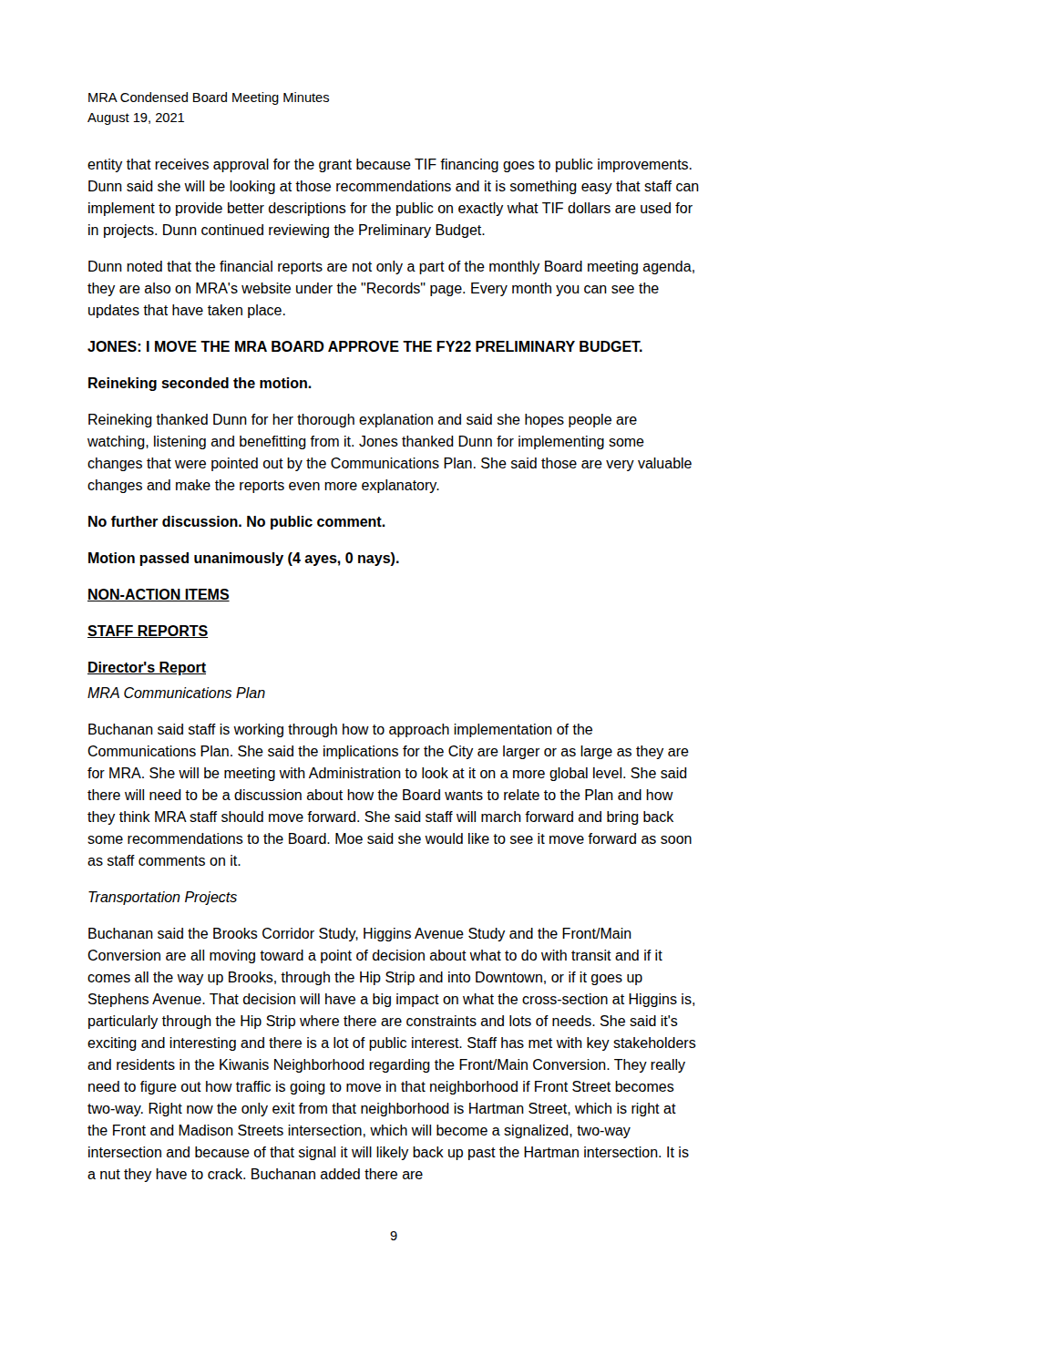MRA Condensed Board Meeting Minutes
August 19, 2021
entity that receives approval for the grant because TIF financing goes to public improvements. Dunn said she will be looking at those recommendations and it is something easy that staff can implement to provide better descriptions for the public on exactly what TIF dollars are used for in projects. Dunn continued reviewing the Preliminary Budget.
Dunn noted that the financial reports are not only a part of the monthly Board meeting agenda, they are also on MRA's website under the "Records" page. Every month you can see the updates that have taken place.
JONES: I MOVE THE MRA BOARD APPROVE THE FY22 PRELIMINARY BUDGET.
Reineking seconded the motion.
Reineking thanked Dunn for her thorough explanation and said she hopes people are watching, listening and benefitting from it. Jones thanked Dunn for implementing some changes that were pointed out by the Communications Plan. She said those are very valuable changes and make the reports even more explanatory.
No further discussion. No public comment.
Motion passed unanimously (4 ayes, 0 nays).
NON-ACTION ITEMS
STAFF REPORTS
Director's Report
MRA Communications Plan
Buchanan said staff is working through how to approach implementation of the Communications Plan. She said the implications for the City are larger or as large as they are for MRA. She will be meeting with Administration to look at it on a more global level. She said there will need to be a discussion about how the Board wants to relate to the Plan and how they think MRA staff should move forward. She said staff will march forward and bring back some recommendations to the Board. Moe said she would like to see it move forward as soon as staff comments on it.
Transportation Projects
Buchanan said the Brooks Corridor Study, Higgins Avenue Study and the Front/Main Conversion are all moving toward a point of decision about what to do with transit and if it comes all the way up Brooks, through the Hip Strip and into Downtown, or if it goes up Stephens Avenue. That decision will have a big impact on what the cross-section at Higgins is, particularly through the Hip Strip where there are constraints and lots of needs. She said it's exciting and interesting and there is a lot of public interest. Staff has met with key stakeholders and residents in the Kiwanis Neighborhood regarding the Front/Main Conversion. They really need to figure out how traffic is going to move in that neighborhood if Front Street becomes two-way. Right now the only exit from that neighborhood is Hartman Street, which is right at the Front and Madison Streets intersection, which will become a signalized, two-way intersection and because of that signal it will likely back up past the Hartman intersection. It is a nut they have to crack. Buchanan added there are
9